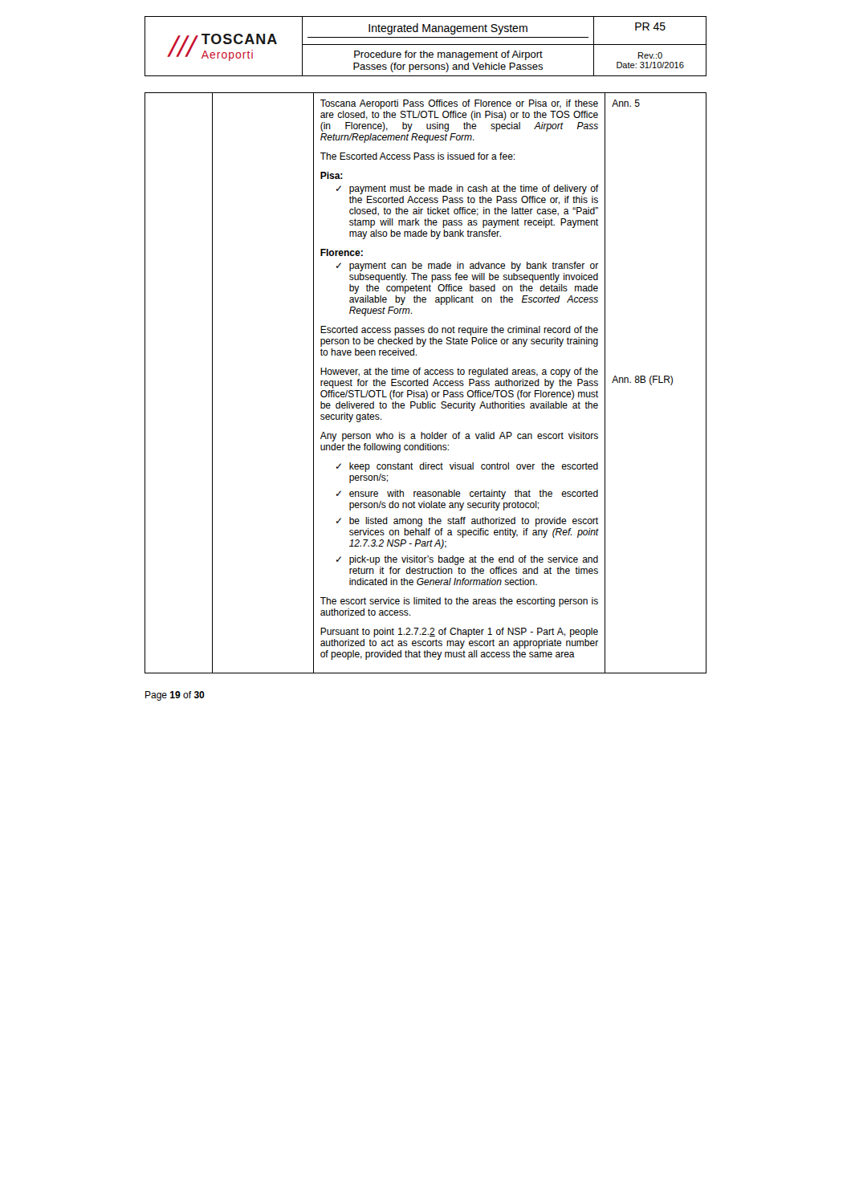| ╱╱╱ TOSCANA Aeroporti | Integrated Management System | PR 45 |
| Procedure for the management of Airport Passes (for persons) and Vehicle Passes | Rev.:0 Date: 31/10/2016 |
| | | Toscana Aeroporti Pass Offices of Florence or Pisa or, if these are closed, to the STL/OTL Office (in Pisa) or to the TOS Office (in Florence), by using the special Airport Pass Return/Replacement Request Form . The Escorted Access Pass is issued for a fee: Pisa: payment must be made in cash at the time of delivery of the Escorted Access Pass to the Pass Office or, if this is closed, to the air ticket office; in the latter case, a “Paid” stamp will mark the pass as payment receipt. Payment may also be made by bank transfer. Florence: payment can be made in advance by bank transfer or subsequently. The pass fee will be subsequently invoiced by the competent Office based on the details made available by the applicant on the Escorted Access Request Form . Escorted access passes do not require the criminal record of the person to be checked by the State Police or any security training to have been received. However, at the time of access to regulated areas, a copy of the request for the Escorted Access Pass authorized by the Pass Office/STL/OTL (for Pisa) or Pass Office/TOS (for Florence) must be delivered to the Public Security Authorities available at the security gates. Any person who is a holder of a valid AP can escort visitors under the following conditions: keep constant direct visual control over the escorted person/s; ensure with reasonable certainty that the escorted person/s do not violate any security protocol; be listed among the staff authorized to provide escort services on behalf of a specific entity, if any (Ref. point 12.7.3.2 NSP - Part A) ; pick-up the visitor’s badge at the end of the service and return it for destruction to the offices and at the times indicated in the General Information section. The escort service is limited to the areas the escorting person is authorized to access. Pursuant to point 1.2.7.2. 2 of Chapter 1 of NSP - Part A, people authorized to act as escorts may escort an appropriate number of people, provided that they must all access the same area | Ann. 5 Ann. 8B (FLR) |
Page 19 of 30